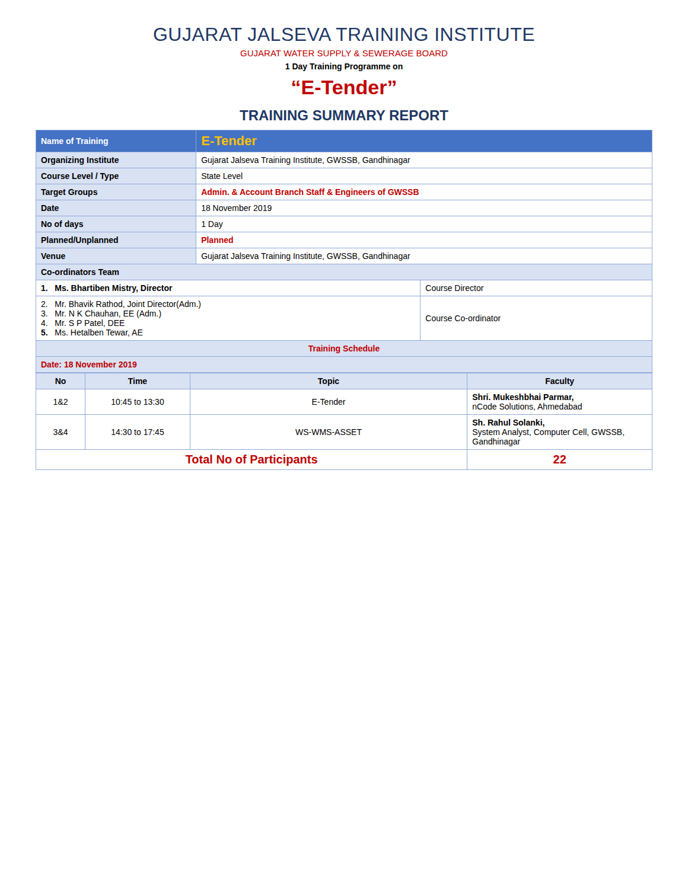GUJARAT JALSEVA TRAINING INSTITUTE
GUJARAT WATER SUPPLY & SEWERAGE BOARD
1 Day Training Programme on
“E-Tender”
TRAINING SUMMARY REPORT
| Name of Training | E-Tender |
| Organizing Institute | Gujarat Jalseva Training Institute, GWSSB, Gandhinagar |
| Course Level / Type | State Level |
| Target Groups | Admin. & Account Branch Staff & Engineers of GWSSB |
| Date | 18 November 2019 |
| No of days | 1 Day |
| Planned/Unplanned | Planned |
| Venue | Gujarat Jalseva Training Institute, GWSSB, Gandhinagar |
| Co-ordinators Team |
| 1. Ms. Bhartiben Mistry, Director | Course Director |
| 2. Mr. Bhavik Rathod, Joint Director(Adm.) 3. Mr. N K Chauhan, EE (Adm.) 4. Mr. S P Patel, DEE 5. Ms. Hetalben Tewar, AE | Course Co-ordinator |
| Training Schedule |
| Date: 18 November 2019 |
| No | Time | Topic | Faculty |
| 1&2 | 10:45 to 13:30 | E-Tender | Shri. Mukeshbhai Parmar, nCode Solutions, Ahmedabad |
| 3&4 | 14:30 to 17:45 | WS-WMS-ASSET | Sh. Rahul Solanki, System Analyst, Computer Cell, GWSSB, Gandhinagar |
| Total No of Participants | 22 |